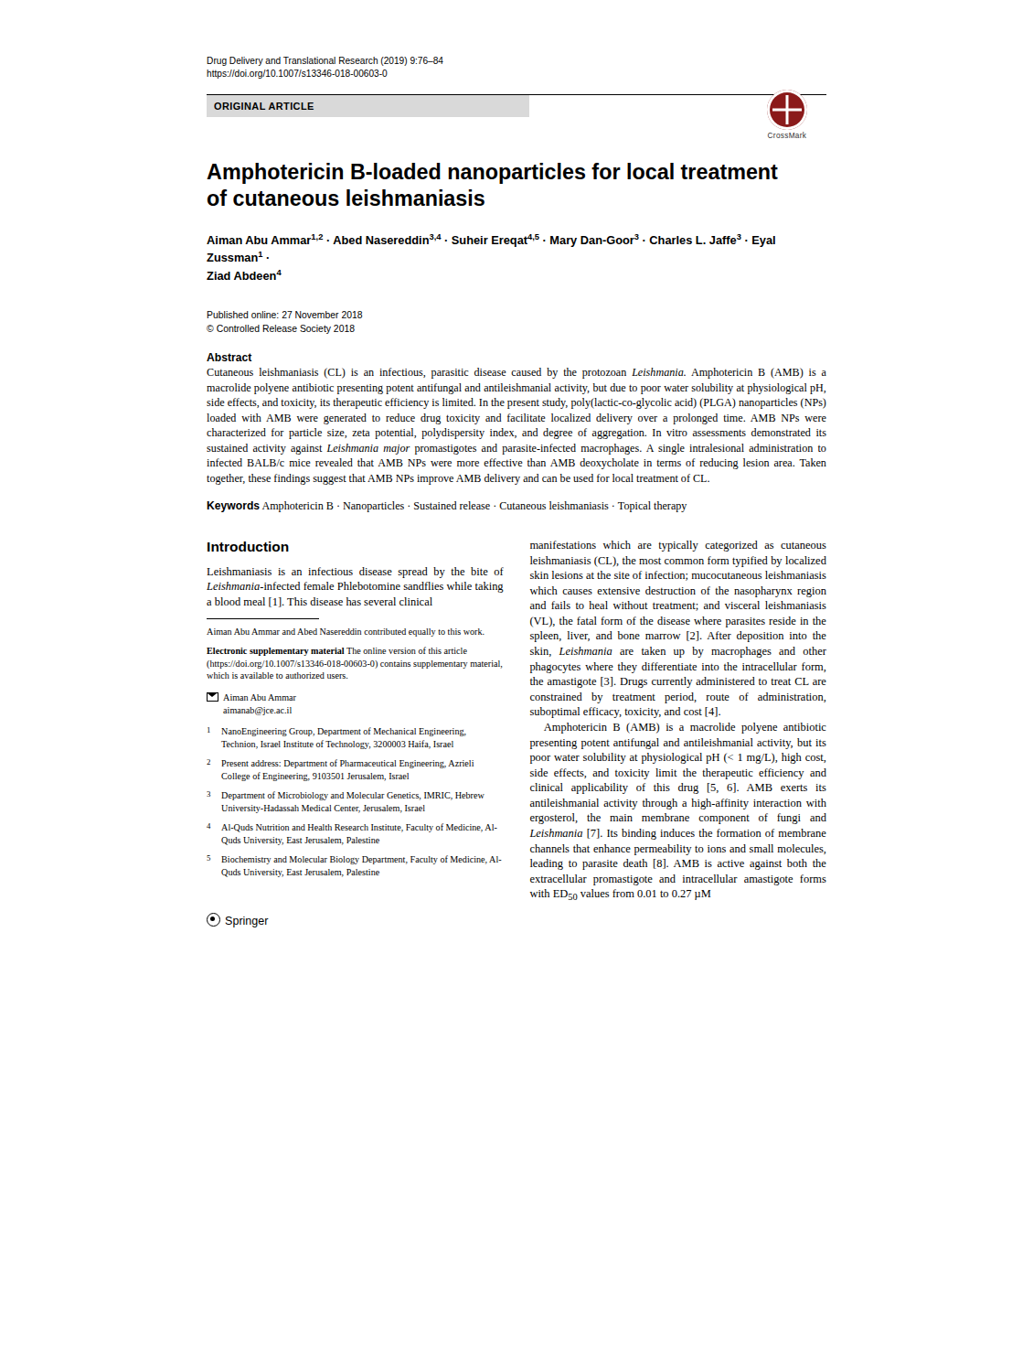Drug Delivery and Translational Research (2019) 9:76–84
https://doi.org/10.1007/s13346-018-00603-0
Original Article
CrossMark
Amphotericin B-loaded nanoparticles for local treatment
of cutaneous leishmaniasis
Aiman Abu Ammar1,2 · Abed Nasereddin3,4 · Suheir Ereqat4,5 · Mary Dan-Goor3 · Charles L. Jaffe3 · Eyal Zussman1 ·
Ziad Abdeen4
Published online: 27 November 2018
© Controlled Release Society 2018
Abstract
Cutaneous leishmaniasis (CL) is an infectious, parasitic disease caused by the protozoan Leishmania. Amphotericin B (AMB) is a macrolide polyene antibiotic presenting potent antifungal and antileishmanial activity, but due to poor water solubility at physiological pH, side effects, and toxicity, its therapeutic efficiency is limited. In the present study, poly(lactic-co-glycolic acid) (PLGA) nanoparticles (NPs) loaded with AMB were generated to reduce drug toxicity and facilitate localized delivery over a prolonged time. AMB NPs were characterized for particle size, zeta potential, polydispersity index, and degree of aggregation. In vitro assessments demonstrated its sustained activity against Leishmania major promastigotes and parasite-infected macrophages. A single intralesional administration to infected BALB/c mice revealed that AMB NPs were more effective than AMB deoxycholate in terms of reducing lesion area. Taken together, these findings suggest that AMB NPs improve AMB delivery and can be used for local treatment of CL.
Keywords Amphotericin B·Nanoparticles·Sustained release·Cutaneous leishmaniasis·Topical therapy
Introduction
Leishmaniasis is an infectious disease spread by the bite of Leishmania-infected female Phlebotomine sandflies while taking a blood meal [1]. This disease has several clinical
Aiman Abu Ammar and Abed Nasereddin contributed equally to this work.
Electronic supplementary material The online version of this article (https://doi.org/10.1007/s13346-018-00603-0) contains supplementary material, which is available to authorized users.
Aiman Abu Ammar
aimanab@jce.ac.il
NanoEngineering Group, Department of Mechanical Engineering, Technion, Israel Institute of Technology, 3200003 Haifa, Israel
Present address: Department of Pharmaceutical Engineering, Azrieli College of Engineering, 9103501 Jerusalem, Israel
Department of Microbiology and Molecular Genetics, IMRIC, Hebrew University-Hadassah Medical Center, Jerusalem, Israel
Al-Quds Nutrition and Health Research Institute, Faculty of Medicine, Al-Quds University, East Jerusalem, Palestine
Biochemistry and Molecular Biology Department, Faculty of Medicine, Al-Quds University, East Jerusalem, Palestine
manifestations which are typically categorized as cutaneous leishmaniasis (CL), the most common form typified by localized skin lesions at the site of infection; mucocutaneous leishmaniasis which causes extensive destruction of the nasopharynx region and fails to heal without treatment; and visceral leishmaniasis (VL), the fatal form of the disease where parasites reside in the spleen, liver, and bone marrow [2]. After deposition into the skin, Leishmania are taken up by macrophages and other phagocytes where they differentiate into the intracellular form, the amastigote [3]. Drugs currently administered to treat CL are constrained by treatment period, route of administration, suboptimal efficacy, toxicity, and cost [4].
Amphotericin B (AMB) is a macrolide polyene antibiotic presenting potent antifungal and antileishmanial activity, but its poor water solubility at physiological pH (< 1 mg/L), high cost, side effects, and toxicity limit the therapeutic efficiency and clinical applicability of this drug [5, 6]. AMB exerts its antileishmanial activity through a high-affinity interaction with ergosterol, the main membrane component of fungi and Leishmania [7]. Its binding induces the formation of membrane channels that enhance permeability to ions and small molecules, leading to parasite death [8]. AMB is active against both the extracellular promastigote and intracellular amastigote forms with ED50 values from 0.01 to 0.27 µM
Springer